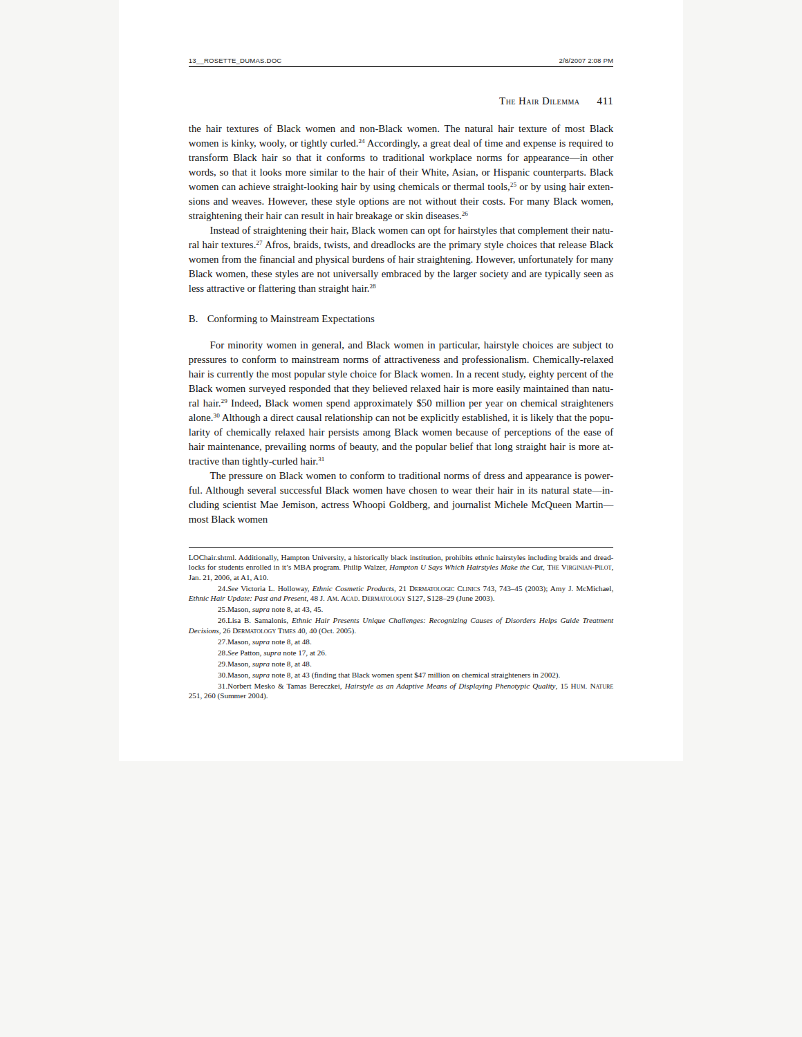13__ROSETTE_DUMAS.DOC 2/8/2007 2:08 PM
The Hair Dilemma411
the hair textures of Black women and non-Black women. The natural hair texture of most Black women is kinky, wooly, or tightly curled.24 Accordingly, a great deal of time and expense is required to transform Black hair so that it conforms to traditional workplace norms for appearance—in other words, so that it looks more similar to the hair of their White, Asian, or Hispanic counterparts. Black women can achieve straight-looking hair by using chemicals or thermal tools,25 or by using hair extensions and weaves. However, these style options are not without their costs. For many Black women, straightening their hair can result in hair breakage or skin diseases.26
Instead of straightening their hair, Black women can opt for hairstyles that complement their natural hair textures.27 Afros, braids, twists, and dreadlocks are the primary style choices that release Black women from the financial and physical burdens of hair straightening. However, unfortunately for many Black women, these styles are not universally embraced by the larger society and are typically seen as less attractive or flattering than straight hair.28
B. Conforming to Mainstream Expectations
For minority women in general, and Black women in particular, hairstyle choices are subject to pressures to conform to mainstream norms of attractiveness and professionalism. Chemically-relaxed hair is currently the most popular style choice for Black women. In a recent study, eighty percent of the Black women surveyed responded that they believed relaxed hair is more easily maintained than natural hair.29 Indeed, Black women spend approximately $50 million per year on chemical straighteners alone.30 Although a direct causal relationship can not be explicitly established, it is likely that the popularity of chemically relaxed hair persists among Black women because of perceptions of the ease of hair maintenance, prevailing norms of beauty, and the popular belief that long straight hair is more attractive than tightly-curled hair.31
The pressure on Black women to conform to traditional norms of dress and appearance is powerful. Although several successful Black women have chosen to wear their hair in its natural state—including scientist Mae Jemison, actress Whoopi Goldberg, and journalist Michele McQueen Martin—most Black women
LOChair.shtml. Additionally, Hampton University, a historically black institution, prohibits ethnic hairstyles including braids and dreadlocks for students enrolled in it’s MBA program. Philip Walzer, Hampton U Says Which Hairstyles Make the Cut, The Virginian-Pilot, Jan. 21, 2006, at A1, A10.
24. See Victoria L. Holloway, Ethnic Cosmetic Products, 21 Dermatologic Clinics 743, 743–45 (2003); Amy J. McMichael, Ethnic Hair Update: Past and Present, 48 J. Am. Acad. Dermatology S127, S128–29 (June 2003).
25. Mason, supra note 8, at 43, 45.
26. Lisa B. Samalonis, Ethnic Hair Presents Unique Challenges: Recognizing Causes of Disorders Helps Guide Treatment Decisions, 26 Dermatology Times 40, 40 (Oct. 2005).
27. Mason, supra note 8, at 48.
28. See Patton, supra note 17, at 26.
29. Mason, supra note 8, at 48.
30. Mason, supra note 8, at 43 (finding that Black women spent $47 million on chemical straighteners in 2002).
31. Norbert Mesko & Tamas Bereczkei, Hairstyle as an Adaptive Means of Displaying Phenotypic Quality, 15 Hum. Nature 251, 260 (Summer 2004).